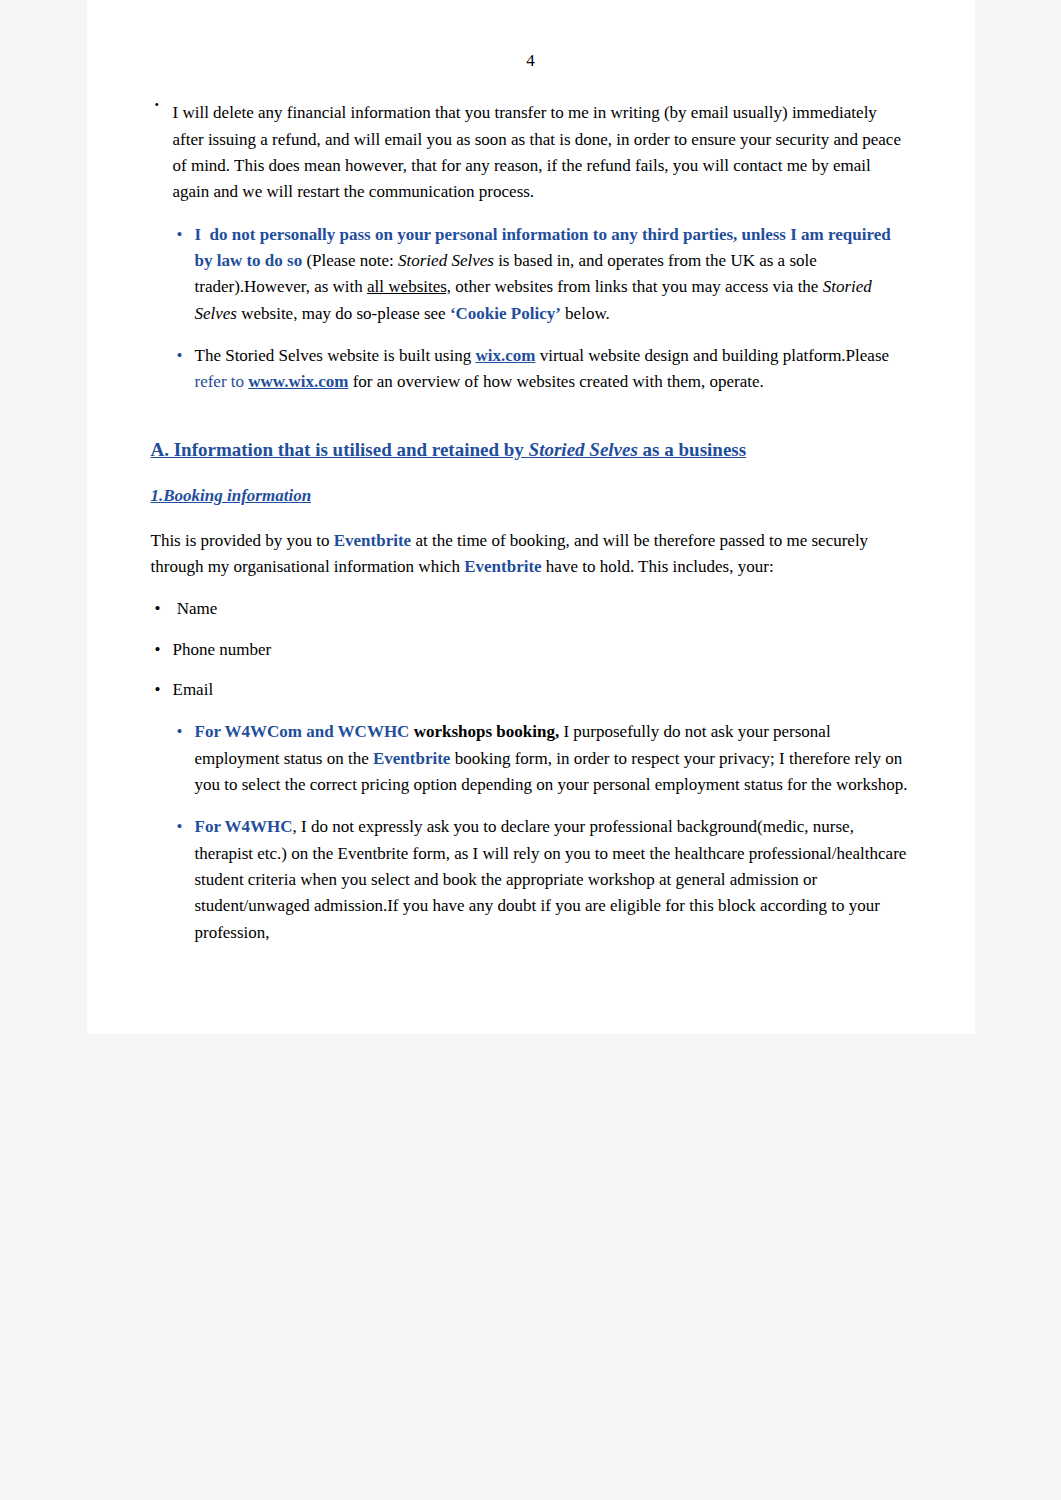4
I will delete any financial information that you transfer to me in writing (by email usually) immediately after issuing a refund, and will email you as soon as that is done, in order to ensure your security and peace of mind. This does mean however, that for any reason, if the refund fails, you will contact me by email again and we will restart the communication process.
I do not personally pass on your personal information to any third parties, unless I am required by law to do so (Please note: Storied Selves is based in, and operates from the UK as a sole trader).However, as with all websites, other websites from links that you may access via the Storied Selves website, may do so-please see ‘Cookie Policy’ below.
The Storied Selves website is built using wix.com virtual website design and building platform.Please refer to www.wix.com for an overview of how websites created with them, operate.
A. Information that is utilised and retained by Storied Selves as a business
1.Booking information
This is provided by you to Eventbrite at the time of booking, and will be therefore passed to me securely through my organisational information which Eventbrite have to hold. This includes, your:
Name
Phone number
Email
For W4WCom and WCWHC workshops booking, I purposefully do not ask your personal employment status on the Eventbrite booking form, in order to respect your privacy; I therefore rely on you to select the correct pricing option depending on your personal employment status for the workshop.
For W4WHC, I do not expressly ask you to declare your professional background(medic, nurse, therapist etc.) on the Eventbrite form, as I will rely on you to meet the healthcare professional/healthcare student criteria when you select and book the appropriate workshop at general admission or student/unwaged admission.If you have any doubt if you are eligible for this block according to your profession,